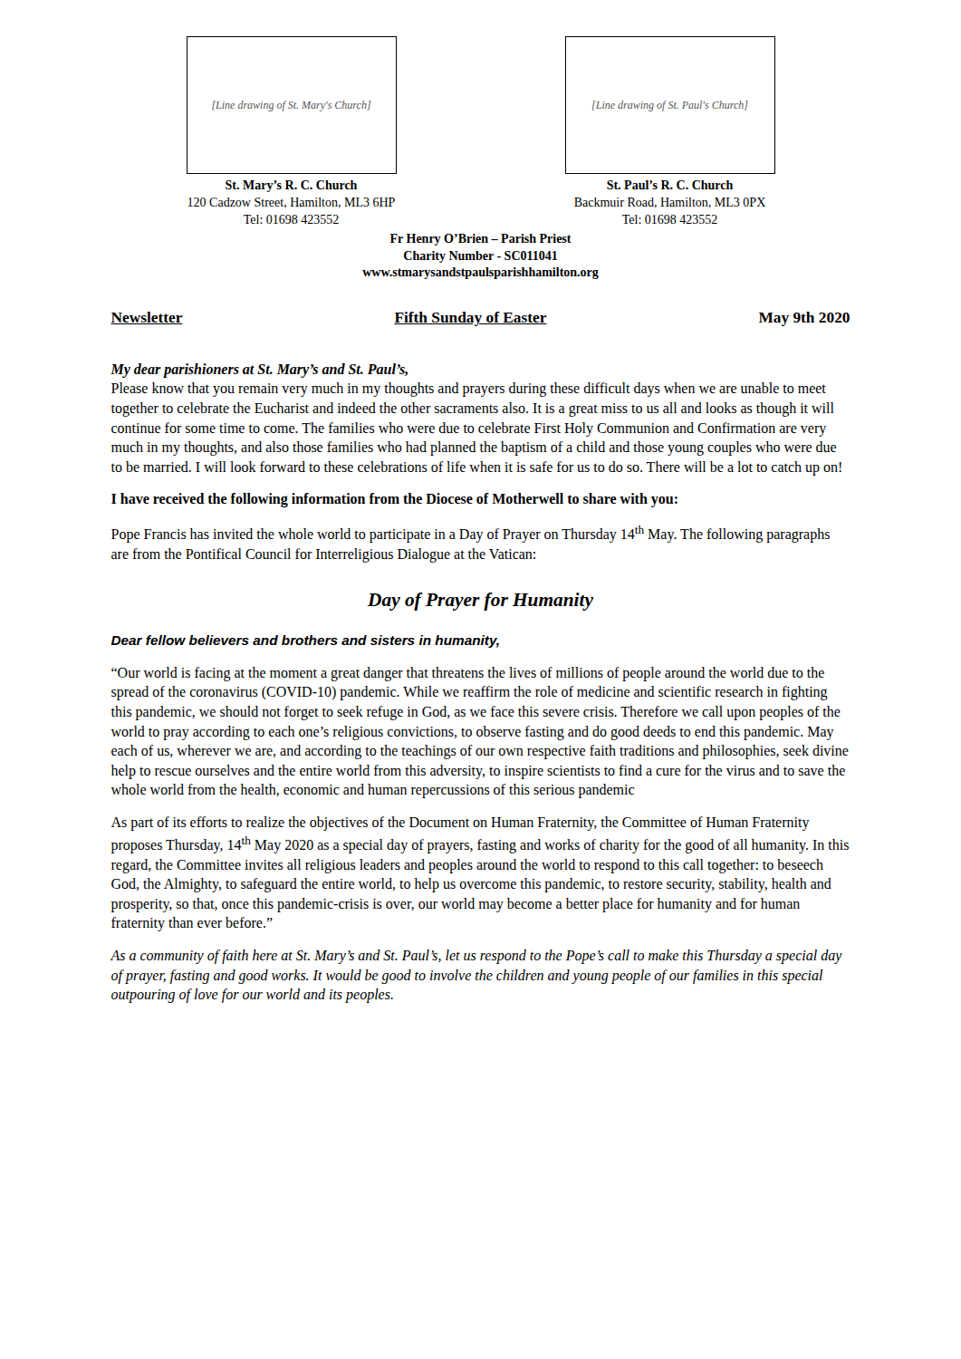[Line drawing of St. Mary's Church]
[Line drawing of St. Paul's Church]
St. Mary’s R. C. Church
120 Cadzow Street, Hamilton, ML3 6HP
Tel: 01698 423552
St. Paul’s R. C. Church
Backmuir Road, Hamilton, ML3 0PX
Tel: 01698 423552
Fr Henry O’Brien – Parish Priest
Charity Number - SC011041
www.stmarysandstpaulsparishhamilton.org
Newsletter Fifth Sunday of Easter May 9th 2020
My dear parishioners at St. Mary’s and St. Paul’s,
Please know that you remain very much in my thoughts and prayers during these difficult days when we are unable to meet together to celebrate the Eucharist and indeed the other sacraments also. It is a great miss to us all and looks as though it will continue for some time to come. The families who were due to celebrate First Holy Communion and Confirmation are very much in my thoughts, and also those families who had planned the baptism of a child and those young couples who were due to be married. I will look forward to these celebrations of life when it is safe for us to do so. There will be a lot to catch up on!
I have received the following information from the Diocese of Motherwell to share with you:
Pope Francis has invited the whole world to participate in a Day of Prayer on Thursday 14th May. The following paragraphs are from the Pontifical Council for Interreligious Dialogue at the Vatican:
Day of Prayer for Humanity
Dear fellow believers and brothers and sisters in humanity,
“Our world is facing at the moment a great danger that threatens the lives of millions of people around the world due to the spread of the coronavirus (COVID-10) pandemic. While we reaffirm the role of medicine and scientific research in fighting this pandemic, we should not forget to seek refuge in God, as we face this severe crisis. Therefore we call upon peoples of the world to pray according to each one’s religious convictions, to observe fasting and do good deeds to end this pandemic. May each of us, wherever we are, and according to the teachings of our own respective faith traditions and philosophies, seek divine help to rescue ourselves and the entire world from this adversity, to inspire scientists to find a cure for the virus and to save the whole world from the health, economic and human repercussions of this serious pandemic
As part of its efforts to realize the objectives of the Document on Human Fraternity, the Committee of Human Fraternity proposes Thursday, 14th May 2020 as a special day of prayers, fasting and works of charity for the good of all humanity. In this regard, the Committee invites all religious leaders and peoples around the world to respond to this call together: to beseech God, the Almighty, to safeguard the entire world, to help us overcome this pandemic, to restore security, stability, health and prosperity, so that, once this pandemic-crisis is over, our world may become a better place for humanity and for human fraternity than ever before.”
As a community of faith here at St. Mary’s and St. Paul’s, let us respond to the Pope’s call to make this Thursday a special day of prayer, fasting and good works. It would be good to involve the children and young people of our families in this special outpouring of love for our world and its peoples.